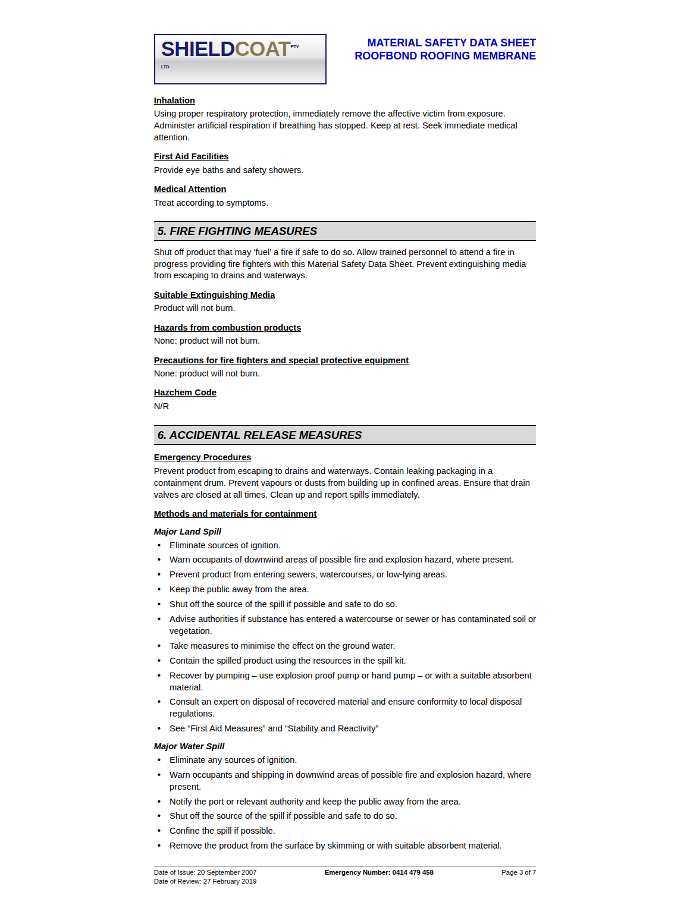SHIELD COAT PTY
LTD
MATERIAL SAFETY DATA SHEET
ROOFBOND ROOFING MEMBRANE
Inhalation
Using proper respiratory protection, immediately remove the affective victim from exposure. Administer artificial respiration if breathing has stopped. Keep at rest. Seek immediate medical attention.
First Aid Facilities
Provide eye baths and safety showers.
Medical Attention
Treat according to symptoms.
5. FIRE FIGHTING MEASURES
Shut off product that may ‘fuel’ a fire if safe to do so. Allow trained personnel to attend a fire in progress providing fire fighters with this Material Safety Data Sheet. Prevent extinguishing media from escaping to drains and waterways.
Suitable Extinguishing Media
Product will not burn.
Hazards from combustion products
None: product will not burn.
Precautions for fire fighters and special protective equipment
None: product will not burn.
Hazchem Code
N/R
6. ACCIDENTAL RELEASE MEASURES
Emergency Procedures
Prevent product from escaping to drains and waterways. Contain leaking packaging in a containment drum. Prevent vapours or dusts from building up in confined areas. Ensure that drain valves are closed at all times. Clean up and report spills immediately.
Methods and materials for containment
Major Land Spill
Eliminate sources of ignition.
Warn occupants of downwind areas of possible fire and explosion hazard, where present.
Prevent product from entering sewers, watercourses, or low-lying areas.
Keep the public away from the area.
Shut off the source of the spill if possible and safe to do so.
Advise authorities if substance has entered a watercourse or sewer or has contaminated soil or vegetation.
Take measures to minimise the effect on the ground water.
Contain the spilled product using the resources in the spill kit.
Recover by pumping – use explosion proof pump or hand pump – or with a suitable absorbent material.
Consult an expert on disposal of recovered material and ensure conformity to local disposal regulations.
See “First Aid Measures” and “Stability and Reactivity”
Major Water Spill
Eliminate any sources of ignition.
Warn occupants and shipping in downwind areas of possible fire and explosion hazard, where present.
Notify the port or relevant authority and keep the public away from the area.
Shut off the source of the spill if possible and safe to do so.
Confine the spill if possible.
Remove the product from the surface by skimming or with suitable absorbent material.
Date of Issue: 20 September 2007
Date of Review: 27 February 2019
Emergency Number: 0414 479 458
Page 3 of 7